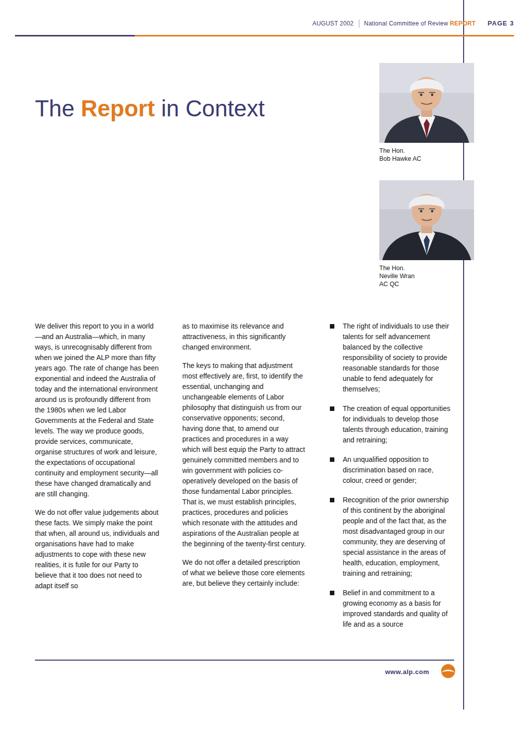AUGUST 2002 National Committee of Review REPORT PAGE 3
The Report in Context
The Hon.
Bob Hawke AC
The Hon.
Neville Wran
AC QC
We deliver this report to you in a world—and an Australia—which, in many ways, is unrecognisably different from when we joined the ALP more than fifty years ago. The rate of change has been exponential and indeed the Australia of today and the international environment around us is profoundly different from the 1980s when we led Labor Governments at the Federal and State levels. The way we produce goods, provide services, communicate, organise structures of work and leisure, the expectations of occupational continuity and employment security—all these have changed dramatically and are still changing.
We do not offer value judgements about these facts. We simply make the point that when, all around us, individuals and organisations have had to make adjustments to cope with these new realities, it is futile for our Party to believe that it too does not need to adapt itself so
as to maximise its relevance and attractiveness, in this significantly changed environment.
The keys to making that adjustment most effectively are, first, to identify the essential, unchanging and unchangeable elements of Labor philosophy that distinguish us from our conservative opponents; second, having done that, to amend our practices and procedures in a way which will best equip the Party to attract genuinely committed members and to win government with policies co-operatively developed on the basis of those fundamental Labor principles. That is, we must establish principles, practices, procedures and policies which resonate with the attitudes and aspirations of the Australian people at the beginning of the twenty-first century.
We do not offer a detailed prescription of what we believe those core elements are, but believe they certainly include:
The right of individuals to use their talents for self advancement balanced by the collective responsibility of society to provide reasonable standards for those unable to fend adequately for themselves;
The creation of equal opportunities for individuals to develop those talents through education, training and retraining;
An unqualified opposition to discrimination based on race, colour, creed or gender;
Recognition of the prior ownership of this continent by the aboriginal people and of the fact that, as the most disadvantaged group in our community, they are deserving of special assistance in the areas of health, education, employment, training and retraining;
Belief in and commitment to a growing economy as a basis for improved standards and quality of life and as a source
www.alp.com